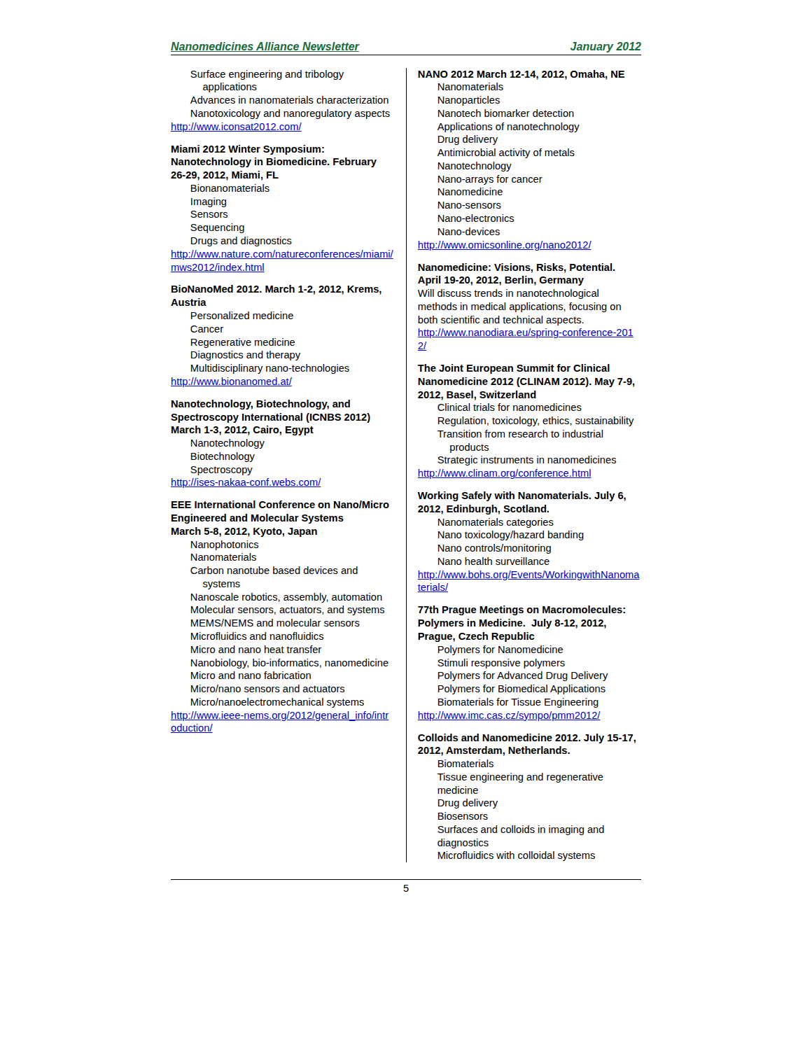Nanomedicines Alliance Newsletter January 2012
Surface engineering and tribology
applications
Advances in nanomaterials characterization
Nanotoxicology and nanoregulatory aspects
http://www.iconsat2012.com/
Miami 2012 Winter Symposium: Nanotechnology in Biomedicine. February 26-29, 2012, Miami, FL
Bionanomaterials
Imaging
Sensors
Sequencing
Drugs and diagnostics
http://www.nature.com/natureconferences/miami/mws2012/index.html
BioNanoMed 2012. March 1-2, 2012, Krems, Austria
Personalized medicine
Cancer
Regenerative medicine
Diagnostics and therapy
Multidisciplinary nano-technologies
http://www.bionanomed.at/
Nanotechnology, Biotechnology, and Spectroscopy International (ICNBS 2012) March 1-3, 2012, Cairo, Egypt
Nanotechnology
Biotechnology
Spectroscopy
http://ises-nakaa-conf.webs.com/
EEE International Conference on Nano/Micro Engineered and Molecular Systems
March 5-8, 2012, Kyoto, Japan
Nanophotonics
Nanomaterials
Carbon nanotube based devices and
systems
Nanoscale robotics, assembly, automation
Molecular sensors, actuators, and systems
MEMS/NEMS and molecular sensors
Microfluidics and nanofluidics
Micro and nano heat transfer
Nanobiology, bio-informatics, nanomedicine
Micro and nano fabrication
Micro/nano sensors and actuators
Micro/nanoelectromechanical systems
http://www.ieee-nems.org/2012/general_info/introduction/
NANO 2012 March 12-14, 2012, Omaha, NE
Nanomaterials
Nanoparticles
Nanotech biomarker detection
Applications of nanotechnology
Drug delivery
Antimicrobial activity of metals
Nanotechnology
Nano-arrays for cancer
Nanomedicine
Nano-sensors
Nano-electronics
Nano-devices
http://www.omicsonline.org/nano2012/
Nanomedicine: Visions, Risks, Potential. April 19-20, 2012, Berlin, Germany
Will discuss trends in nanotechnological methods in medical applications, focusing on both scientific and technical aspects.
http://www.nanodiara.eu/spring-conference-2012/
The Joint European Summit for Clinical Nanomedicine 2012 (CLINAM 2012). May 7-9, 2012, Basel, Switzerland
Clinical trials for nanomedicines
Regulation, toxicology, ethics, sustainability
Transition from research to industrial
products
Strategic instruments in nanomedicines
http://www.clinam.org/conference.html
Working Safely with Nanomaterials. July 6, 2012, Edinburgh, Scotland.
Nanomaterials categories
Nano toxicology/hazard banding
Nano controls/monitoring
Nano health surveillance
http://www.bohs.org/Events/WorkingwithNanomaterials/
77th Prague Meetings on Macromolecules: Polymers in Medicine. July 8-12, 2012, Prague, Czech Republic
Polymers for Nanomedicine
Stimuli responsive polymers
Polymers for Advanced Drug Delivery
Polymers for Biomedical Applications
Biomaterials for Tissue Engineering
http://www.imc.cas.cz/sympo/pmm2012/
Colloids and Nanomedicine 2012. July 15-17, 2012, Amsterdam, Netherlands.
Biomaterials
Tissue engineering and regenerative
medicine
Drug delivery
Biosensors
Surfaces and colloids in imaging and
diagnostics
Microfluidics with colloidal systems
5